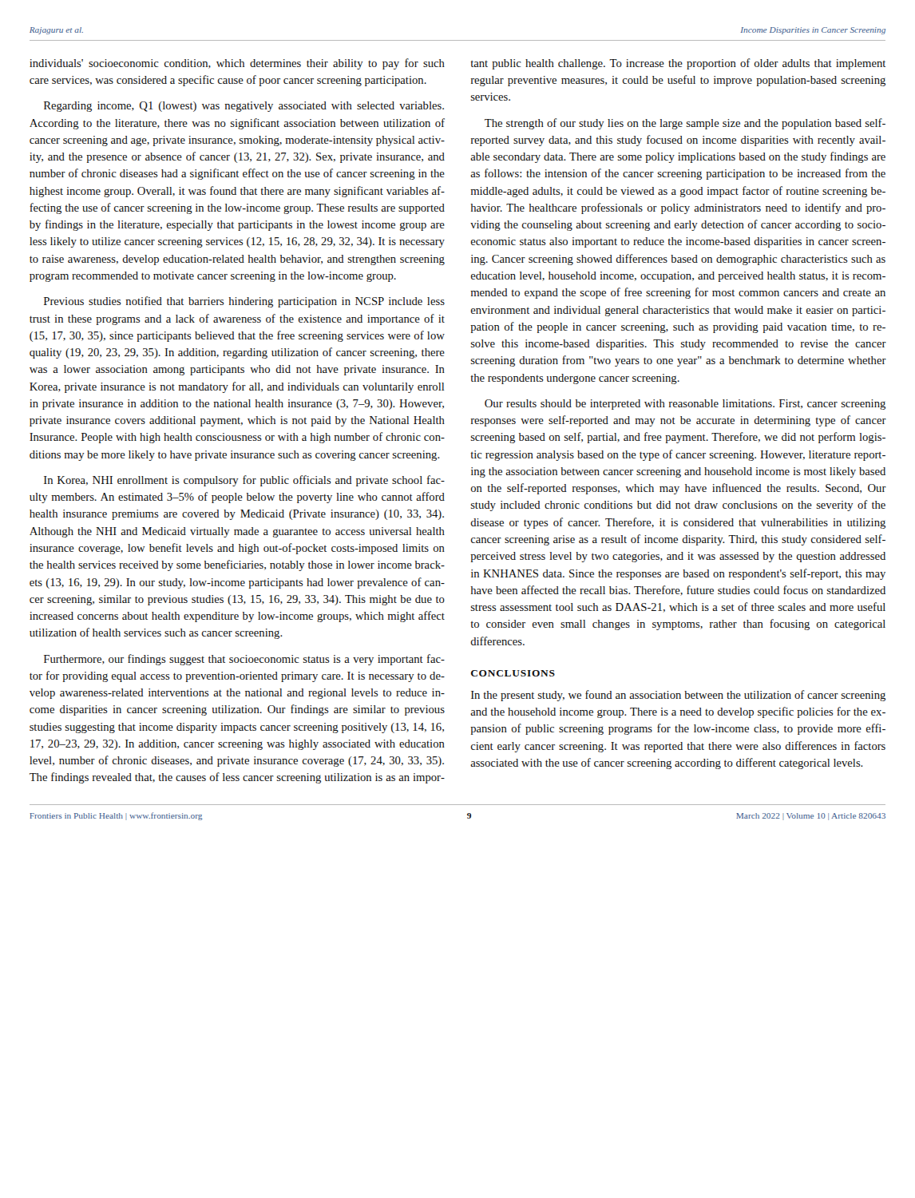Rajaguru et al. Income Disparities in Cancer Screening
individuals' socioeconomic condition, which determines their ability to pay for such care services, was considered a specific cause of poor cancer screening participation.
Regarding income, Q1 (lowest) was negatively associated with selected variables. According to the literature, there was no significant association between utilization of cancer screening and age, private insurance, smoking, moderate-intensity physical activity, and the presence or absence of cancer (13, 21, 27, 32). Sex, private insurance, and number of chronic diseases had a significant effect on the use of cancer screening in the highest income group. Overall, it was found that there are many significant variables affecting the use of cancer screening in the low-income group. These results are supported by findings in the literature, especially that participants in the lowest income group are less likely to utilize cancer screening services (12, 15, 16, 28, 29, 32, 34). It is necessary to raise awareness, develop education-related health behavior, and strengthen screening program recommended to motivate cancer screening in the low-income group.
Previous studies notified that barriers hindering participation in NCSP include less trust in these programs and a lack of awareness of the existence and importance of it (15, 17, 30, 35), since participants believed that the free screening services were of low quality (19, 20, 23, 29, 35). In addition, regarding utilization of cancer screening, there was a lower association among participants who did not have private insurance. In Korea, private insurance is not mandatory for all, and individuals can voluntarily enroll in private insurance in addition to the national health insurance (3, 7–9, 30). However, private insurance covers additional payment, which is not paid by the National Health Insurance. People with high health consciousness or with a high number of chronic conditions may be more likely to have private insurance such as covering cancer screening.
In Korea, NHI enrollment is compulsory for public officials and private school faculty members. An estimated 3–5% of people below the poverty line who cannot afford health insurance premiums are covered by Medicaid (Private insurance) (10, 33, 34). Although the NHI and Medicaid virtually made a guarantee to access universal health insurance coverage, low benefit levels and high out-of-pocket costs-imposed limits on the health services received by some beneficiaries, notably those in lower income brackets (13, 16, 19, 29). In our study, low-income participants had lower prevalence of cancer screening, similar to previous studies (13, 15, 16, 29, 33, 34). This might be due to increased concerns about health expenditure by low-income groups, which might affect utilization of health services such as cancer screening.
Furthermore, our findings suggest that socioeconomic status is a very important factor for providing equal access to prevention-oriented primary care. It is necessary to develop awareness-related interventions at the national and regional levels to reduce income disparities in cancer screening utilization. Our findings are similar to previous studies suggesting that income disparity impacts cancer screening positively (13, 14, 16, 17, 20–23, 29, 32). In addition, cancer screening was highly associated with education level, number of chronic diseases, and private insurance coverage (17, 24, 30, 33, 35). The findings revealed that, the causes of less cancer screening utilization is as an important public health challenge. To increase the proportion of older adults that implement regular preventive measures, it could be useful to improve population-based screening services.
The strength of our study lies on the large sample size and the population based self-reported survey data, and this study focused on income disparities with recently available secondary data. There are some policy implications based on the study findings are as follows: the intension of the cancer screening participation to be increased from the middle-aged adults, it could be viewed as a good impact factor of routine screening behavior. The healthcare professionals or policy administrators need to identify and providing the counseling about screening and early detection of cancer according to socio-economic status also important to reduce the income-based disparities in cancer screening. Cancer screening showed differences based on demographic characteristics such as education level, household income, occupation, and perceived health status, it is recommended to expand the scope of free screening for most common cancers and create an environment and individual general characteristics that would make it easier on participation of the people in cancer screening, such as providing paid vacation time, to resolve this income-based disparities. This study recommended to revise the cancer screening duration from "two years to one year" as a benchmark to determine whether the respondents undergone cancer screening.
Our results should be interpreted with reasonable limitations. First, cancer screening responses were self-reported and may not be accurate in determining type of cancer screening based on self, partial, and free payment. Therefore, we did not perform logistic regression analysis based on the type of cancer screening. However, literature reporting the association between cancer screening and household income is most likely based on the self-reported responses, which may have influenced the results. Second, Our study included chronic conditions but did not draw conclusions on the severity of the disease or types of cancer. Therefore, it is considered that vulnerabilities in utilizing cancer screening arise as a result of income disparity. Third, this study considered self-perceived stress level by two categories, and it was assessed by the question addressed in KNHANES data. Since the responses are based on respondent's self-report, this may have been affected the recall bias. Therefore, future studies could focus on standardized stress assessment tool such as DAAS-21, which is a set of three scales and more useful to consider even small changes in symptoms, rather than focusing on categorical differences.
Conclusions
In the present study, we found an association between the utilization of cancer screening and the household income group. There is a need to develop specific policies for the expansion of public screening programs for the low-income class, to provide more efficient early cancer screening. It was reported that there were also differences in factors associated with the use of cancer screening according to different categorical levels.
Frontiers in Public Health | www.frontiersin.org 9 March 2022 | Volume 10 | Article 820643